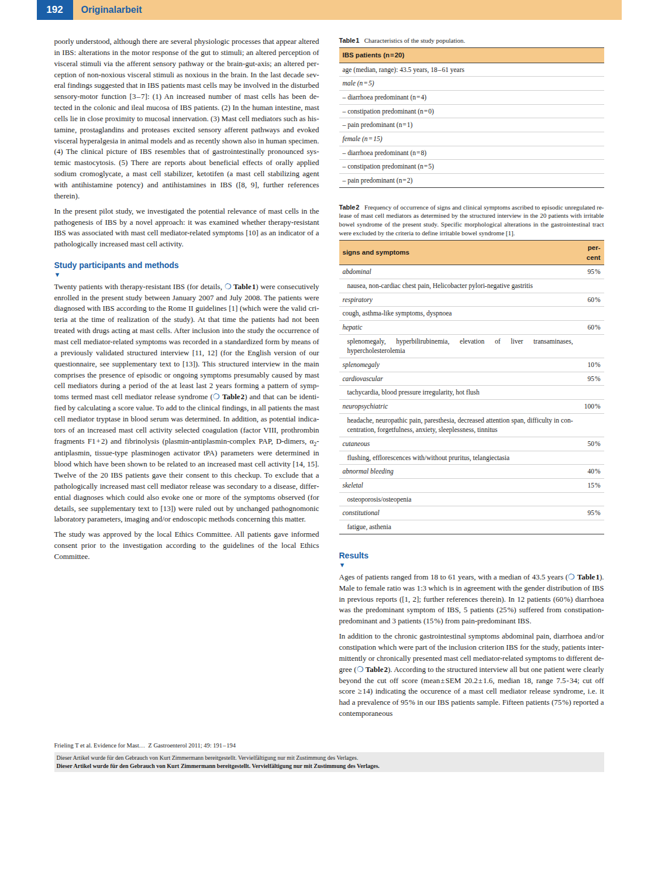192
Originalarbeit
poorly understood, although there are several physiologic processes that appear altered in IBS: alterations in the motor response of the gut to stimuli; an altered perception of visceral stimuli via the afferent sensory pathway or the brain-gut-axis; an altered perception of non-noxious visceral stimuli as noxious in the brain. In the last decade several findings suggested that in IBS patients mast cells may be involved in the disturbed sensory-motor function [3 – 7]: (1) An increased number of mast cells has been detected in the colonic and ileal mucosa of IBS patients. (2) In the human intestine, mast cells lie in close proximity to mucosal innervation. (3) Mast cell mediators such as histamine, prostaglandins and proteases excited sensory afferent pathways and evoked visceral hyperalgesia in animal models and as recently shown also in human specimen. (4) The clinical picture of IBS resembles that of gastrointestinally pronounced systemic mastocytosis. (5) There are reports about beneficial effects of orally applied sodium cromoglycate, a mast cell stabilizer, ketotifen (a mast cell stabilizing agent with antihistamine potency) and antihistamines in IBS ([8, 9], further references therein).
In the present pilot study, we investigated the potential relevance of mast cells in the pathogenesis of IBS by a novel approach: it was examined whether therapy-resistant IBS was associated with mast cell mediator-related symptoms [10] as an indicator of a pathologically increased mast cell activity.
Study participants and methods
▼
Twenty patients with therapy-resistant IBS (for details, ❍ Table 1) were consecutively enrolled in the present study between January 2007 and July 2008. The patients were diagnosed with IBS according to the Rome II guidelines [1] (which were the valid criteria at the time of realization of the study). At that time the patients had not been treated with drugs acting at mast cells. After inclusion into the study the occurrence of mast cell mediator-related symptoms was recorded in a standardized form by means of a previously validated structured interview [11, 12] (for the English version of our questionnaire, see supplementary text to [13]). This structured interview in the main comprises the presence of episodic or ongoing symptoms presumably caused by mast cell mediators during a period of the at least last 2 years forming a pattern of symptoms termed mast cell mediator release syndrome (❍ Table 2) and that can be identified by calculating a score value. To add to the clinical findings, in all patients the mast cell mediator tryptase in blood serum was determined. In addition, as potential indicators of an increased mast cell activity selected coagulation (factor VIII, prothrombin fragments F1 + 2) and fibrinolysis (plasmin-antiplasmin-complex PAP, D-dimers, α2-antiplasmin, tissue-type plasminogen activator tPA) parameters were determined in blood which have been shown to be related to an increased mast cell activity [14, 15]. Twelve of the 20 IBS patients gave their consent to this checkup. To exclude that a pathologically increased mast cell mediator release was secondary to a disease, differential diagnoses which could also evoke one or more of the symptoms observed (for details, see supplementary text to [13]) were ruled out by unchanged pathognomonic laboratory parameters, imaging and/or endoscopic methods concerning this matter.
The study was approved by the local Ethics Committee. All patients gave informed consent prior to the investigation according to the guidelines of the local Ethics Committee.
Table 1 Characteristics of the study population.
| IBS patients (n = 20) |
| --- |
| age (median, range): 43.5 years, 18 – 61 years |
| male (n = 5) |
| – diarrhoea predominant (n = 4) |
| – constipation predominant (n = 0) |
| – pain predominant (n = 1) |
| female (n = 15) |
| – diarrhoea predominant (n = 8) |
| – constipation predominant (n = 5) |
| – pain predominant (n = 2) |
Table 2 Frequency of occurrence of signs and clinical symptoms ascribed to episodic unregulated release of mast cell mediators as determined by the structured interview in the 20 patients with irritable bowel syndrome of the present study. Specific morphological alterations in the gastrointestinal tract were excluded by the criteria to define irritable bowel syndrome [1].
| signs and symptoms | percent |
| --- | --- |
| abdominal | 95 % |
| nausea, non-cardiac chest pain, Helicobacter pylori-negative gastritis | |
| respiratory | 60 % |
| cough, asthma-like symptoms, dyspnoea | |
| hepatic | 60 % |
| splenomegaly, hyperbilirubinemia, elevation of liver transaminases, hypercholesterolemia | |
| splenomegaly | 10 % |
| cardiovascular | 95 % |
| tachycardia, blood pressure irregularity, hot flush | |
| neuropsychiatric | 100 % |
| headache, neuropathic pain, paresthesia, decreased attention span, difficulty in concentration, forgetfulness, anxiety, sleeplessness, tinnitus | |
| cutaneous | 50 % |
| flushing, efflorescences with/without pruritus, telangiectasia | |
| abnormal bleeding | 40 % |
| skeletal | 15 % |
| osteoporosis/osteopenia | |
| constitutional | 95 % |
| fatigue, asthenia | |
Results
▼
Ages of patients ranged from 18 to 61 years, with a median of 43.5 years (❍ Table 1). Male to female ratio was 1:3 which is in agreement with the gender distribution of IBS in previous reports ([1, 2]; further references therein). In 12 patients (60 %) diarrhoea was the predominant symptom of IBS, 5 patients (25 %) suffered from constipation-predominant and 3 patients (15 %) from pain-predominant IBS.
In addition to the chronic gastrointestinal symptoms abdominal pain, diarrhoea and/or constipation which were part of the inclusion criterion IBS for the study, patients intermittently or chronically presented mast cell mediator-related symptoms to different degree (❍ Table 2). According to the structured interview all but one patient were clearly beyond the cut off score (mean ± SEM 20.2 ± 1.6, median 18, range 7.5 - 34; cut off score ≥ 14) indicating the occurence of a mast cell mediator release syndrome, i.e. it had a prevalence of 95 % in our IBS patients sample. Fifteen patients (75 %) reported a contemporaneous
Frieling T et al. Evidence for Mast… Z Gastroenterol 2011; 49: 191 – 194
Dieser Artikel wurde für den Gebrauch von Kurt Zimmermann bereitgestellt. Vervielfältigung nur mit Zustimmung des Verlages.
Dieser Artikel wurde für den Gebrauch von Kurt Zimmermann bereitgestellt. Vervielfältigung nur mit Zustimmung des Verlages.